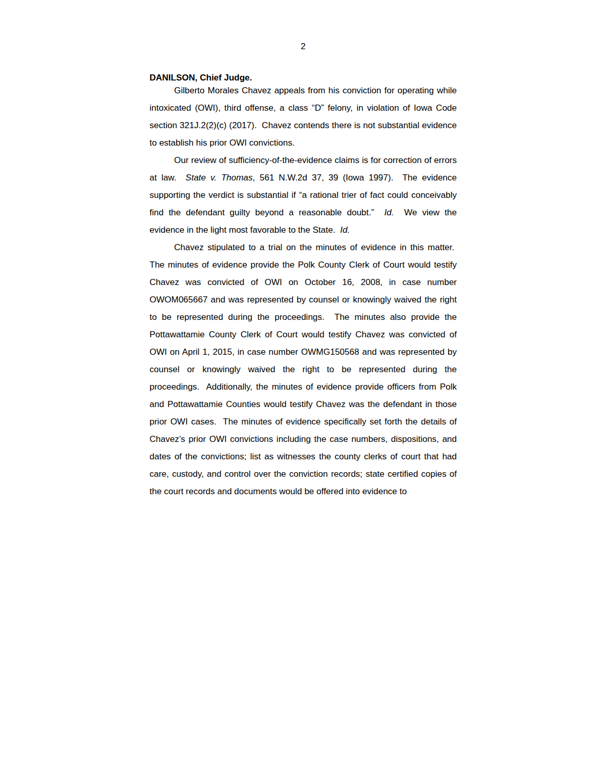2
DANILSON, Chief Judge.
Gilberto Morales Chavez appeals from his conviction for operating while intoxicated (OWI), third offense, a class “D” felony, in violation of Iowa Code section 321J.2(2)(c) (2017). Chavez contends there is not substantial evidence to establish his prior OWI convictions.
Our review of sufficiency-of-the-evidence claims is for correction of errors at law. State v. Thomas, 561 N.W.2d 37, 39 (Iowa 1997). The evidence supporting the verdict is substantial if “a rational trier of fact could conceivably find the defendant guilty beyond a reasonable doubt.” Id. We view the evidence in the light most favorable to the State. Id.
Chavez stipulated to a trial on the minutes of evidence in this matter. The minutes of evidence provide the Polk County Clerk of Court would testify Chavez was convicted of OWI on October 16, 2008, in case number OWOM065667 and was represented by counsel or knowingly waived the right to be represented during the proceedings. The minutes also provide the Pottawattamie County Clerk of Court would testify Chavez was convicted of OWI on April 1, 2015, in case number OWMG150568 and was represented by counsel or knowingly waived the right to be represented during the proceedings. Additionally, the minutes of evidence provide officers from Polk and Pottawattamie Counties would testify Chavez was the defendant in those prior OWI cases. The minutes of evidence specifically set forth the details of Chavez’s prior OWI convictions including the case numbers, dispositions, and dates of the convictions; list as witnesses the county clerks of court that had care, custody, and control over the conviction records; state certified copies of the court records and documents would be offered into evidence to